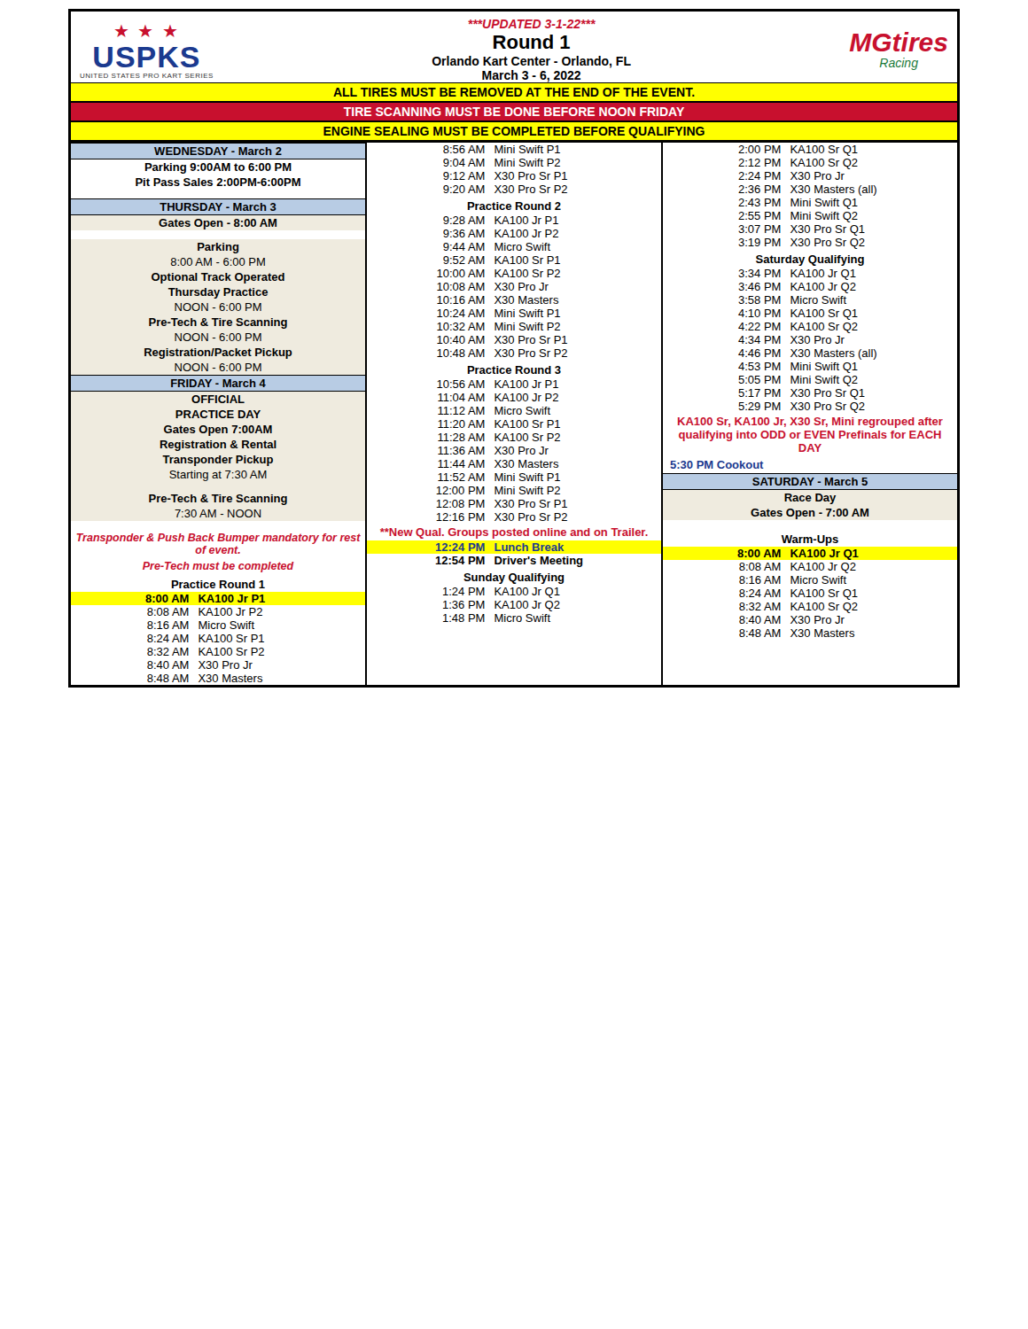★ ★ ★
USPKS
UNITED STATES PRO KART SERIES
***UPDATED 3-1-22***
Round 1
Orlando Kart Center - Orlando, FL
March 3 - 6, 2022
MGtires
Racing
ALL TIRES MUST BE REMOVED AT THE END OF THE EVENT.
TIRE SCANNING MUST BE DONE BEFORE NOON FRIDAY
ENGINE SEALING MUST BE COMPLETED BEFORE QUALIFYING
WEDNESDAY - March 2
Parking 9:00AM to 6:00 PM
Pit Pass Sales 2:00PM-6:00PM
THURSDAY - March 3
Gates Open - 8:00 AM
Parking
8:00 AM - 6:00 PM
Optional Track Operated
Thursday Practice
NOON - 6:00 PM
Pre-Tech & Tire Scanning
NOON - 6:00 PM
Registration/Packet Pickup
NOON - 6:00 PM
FRIDAY - March 4
OFFICIAL
PRACTICE DAY
Gates Open 7:00AM
Registration & Rental
Transponder Pickup
Starting at 7:30 AM
Pre-Tech & Tire Scanning
7:30 AM - NOON
Transponder & Push Back Bumper mandatory for rest of event.
Pre-Tech must be completed
Practice Round 1
| 8:00 AM | KA100 Jr P1 |
| 8:08 AM | KA100 Jr P2 |
| 8:16 AM | Micro Swift |
| 8:24 AM | KA100 Sr P1 |
| 8:32 AM | KA100 Sr P2 |
| 8:40 AM | X30 Pro Jr |
| 8:48 AM | X30 Masters |
| 8:56 AM | Mini Swift P1 |
| 9:04 AM | Mini Swift P2 |
| 9:12 AM | X30 Pro Sr P1 |
| 9:20 AM | X30 Pro Sr P2 |
Practice Round 2
| 9:28 AM | KA100 Jr P1 |
| 9:36 AM | KA100 Jr P2 |
| 9:44 AM | Micro Swift |
| 9:52 AM | KA100 Sr P1 |
| 10:00 AM | KA100 Sr P2 |
| 10:08 AM | X30 Pro Jr |
| 10:16 AM | X30 Masters |
| 10:24 AM | Mini Swift P1 |
| 10:32 AM | Mini Swift P2 |
| 10:40 AM | X30 Pro Sr P1 |
| 10:48 AM | X30 Pro Sr P2 |
Practice Round 3
| 10:56 AM | KA100 Jr P1 |
| 11:04 AM | KA100 Jr P2 |
| 11:12 AM | Micro Swift |
| 11:20 AM | KA100 Sr P1 |
| 11:28 AM | KA100 Sr P2 |
| 11:36 AM | X30 Pro Jr |
| 11:44 AM | X30 Masters |
| 11:52 AM | Mini Swift P1 |
| 12:00 PM | Mini Swift P2 |
| 12:08 PM | X30 Pro Sr P1 |
| 12:16 PM | X30 Pro Sr P2 |
**New Qual. Groups posted online and on Trailer.
| 12:24 PM | Lunch Break |
| 12:54 PM | Driver's Meeting |
Sunday Qualifying
| 1:24 PM | KA100 Jr Q1 |
| 1:36 PM | KA100 Jr Q2 |
| 1:48 PM | Micro Swift |
| 2:00 PM | KA100 Sr Q1 |
| 2:12 PM | KA100 Sr Q2 |
| 2:24 PM | X30 Pro Jr |
| 2:36 PM | X30 Masters (all) |
| 2:43 PM | Mini Swift Q1 |
| 2:55 PM | Mini Swift Q2 |
| 3:07 PM | X30 Pro Sr Q1 |
| 3:19 PM | X30 Pro Sr Q2 |
Saturday Qualifying
| 3:34 PM | KA100 Jr Q1 |
| 3:46 PM | KA100 Jr Q2 |
| 3:58 PM | Micro Swift |
| 4:10 PM | KA100 Sr Q1 |
| 4:22 PM | KA100 Sr Q2 |
| 4:34 PM | X30 Pro Jr |
| 4:46 PM | X30 Masters (all) |
| 4:53 PM | Mini Swift Q1 |
| 5:05 PM | Mini Swift Q2 |
| 5:17 PM | X30 Pro Sr Q1 |
| 5:29 PM | X30 Pro Sr Q2 |
KA100 Sr, KA100 Jr, X30 Sr, Mini regrouped after qualifying into ODD or EVEN Prefinals for EACH DAY
5:30 PM Cookout
SATURDAY - March 5
Race Day
Gates Open - 7:00 AM
Warm-Ups
| 8:00 AM | KA100 Jr Q1 |
| 8:08 AM | KA100 Jr Q2 |
| 8:16 AM | Micro Swift |
| 8:24 AM | KA100 Sr Q1 |
| 8:32 AM | KA100 Sr Q2 |
| 8:40 AM | X30 Pro Jr |
| 8:48 AM | X30 Masters |